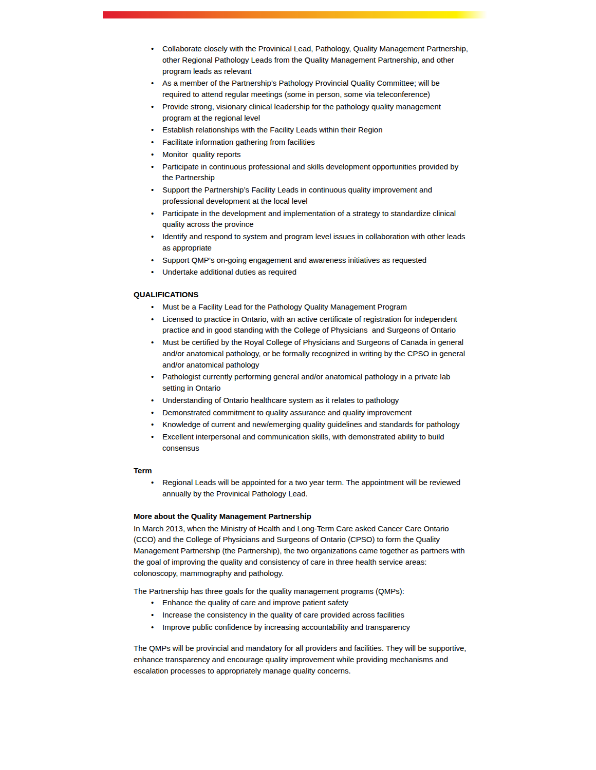Collaborate closely with the Provinical Lead, Pathology, Quality Management Partnership, other Regional Pathology Leads from the Quality Management Partnership, and other program leads as relevant
As a member of the Partnership’s Pathology Provincial Quality Committee; will be required to attend regular meetings (some in person, some via teleconference)
Provide strong, visionary clinical leadership for the pathology quality management program at the regional level
Establish relationships with the Facility Leads within their Region
Facilitate information gathering from facilities
Monitor quality reports
Participate in continuous professional and skills development opportunities provided by the Partnership
Support the Partnership’s Facility Leads in continuous quality improvement and professional development at the local level
Participate in the development and implementation of a strategy to standardize clinical quality across the province
Identify and respond to system and program level issues in collaboration with other leads as appropriate
Support QMP’s on-going engagement and awareness initiatives as requested
Undertake additional duties as required
QUALIFICATIONS
Must be a Facility Lead for the Pathology Quality Management Program
Licensed to practice in Ontario, with an active certificate of registration for independent practice and in good standing with the College of Physicians and Surgeons of Ontario
Must be certified by the Royal College of Physicians and Surgeons of Canada in general and/or anatomical pathology, or be formally recognized in writing by the CPSO in general and/or anatomical pathology
Pathologist currently performing general and/or anatomical pathology in a private lab setting in Ontario
Understanding of Ontario healthcare system as it relates to pathology
Demonstrated commitment to quality assurance and quality improvement
Knowledge of current and new/emerging quality guidelines and standards for pathology
Excellent interpersonal and communication skills, with demonstrated ability to build consensus
Term
Regional Leads will be appointed for a two year term. The appointment will be reviewed annually by the Provinical Pathology Lead.
More about the Quality Management Partnership
In March 2013, when the Ministry of Health and Long-Term Care asked Cancer Care Ontario (CCO) and the College of Physicians and Surgeons of Ontario (CPSO) to form the Quality Management Partnership (the Partnership), the two organizations came together as partners with the goal of improving the quality and consistency of care in three health service areas: colonoscopy, mammography and pathology.
The Partnership has three goals for the quality management programs (QMPs):
Enhance the quality of care and improve patient safety
Increase the consistency in the quality of care provided across facilities
Improve public confidence by increasing accountability and transparency
The QMPs will be provincial and mandatory for all providers and facilities. They will be supportive, enhance transparency and encourage quality improvement while providing mechanisms and escalation processes to appropriately manage quality concerns.